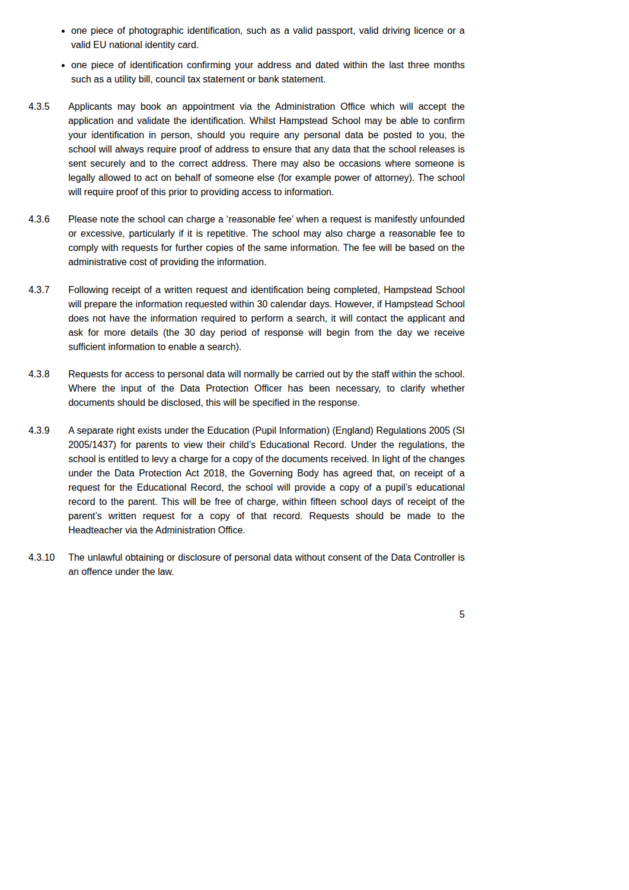one piece of photographic identification, such as a valid passport, valid driving licence or a valid EU national identity card.
one piece of identification confirming your address and dated within the last three months such as a utility bill, council tax statement or bank statement.
4.3.5
Applicants may book an appointment via the Administration Office which will accept the application and validate the identification. Whilst Hampstead School may be able to confirm your identification in person, should you require any personal data be posted to you, the school will always require proof of address to ensure that any data that the school releases is sent securely and to the correct address. There may also be occasions where someone is legally allowed to act on behalf of someone else (for example power of attorney). The school will require proof of this prior to providing access to information.
4.3.6
Please note the school can charge a ‘reasonable fee’ when a request is manifestly unfounded or excessive, particularly if it is repetitive. The school may also charge a reasonable fee to comply with requests for further copies of the same information. The fee will be based on the administrative cost of providing the information.
4.3.7
Following receipt of a written request and identification being completed, Hampstead School will prepare the information requested within 30 calendar days. However, if Hampstead School does not have the information required to perform a search, it will contact the applicant and ask for more details (the 30 day period of response will begin from the day we receive sufficient information to enable a search).
4.3.8
Requests for access to personal data will normally be carried out by the staff within the school. Where the input of the Data Protection Officer has been necessary, to clarify whether documents should be disclosed, this will be specified in the response.
4.3.9
A separate right exists under the Education (Pupil Information) (England) Regulations 2005 (SI 2005/1437) for parents to view their child’s Educational Record. Under the regulations, the school is entitled to levy a charge for a copy of the documents received. In light of the changes under the Data Protection Act 2018, the Governing Body has agreed that, on receipt of a request for the Educational Record, the school will provide a copy of a pupil’s educational record to the parent. This will be free of charge, within fifteen school days of receipt of the parent’s written request for a copy of that record. Requests should be made to the Headteacher via the Administration Office.
4.3.10
The unlawful obtaining or disclosure of personal data without consent of the Data Controller is an offence under the law.
5